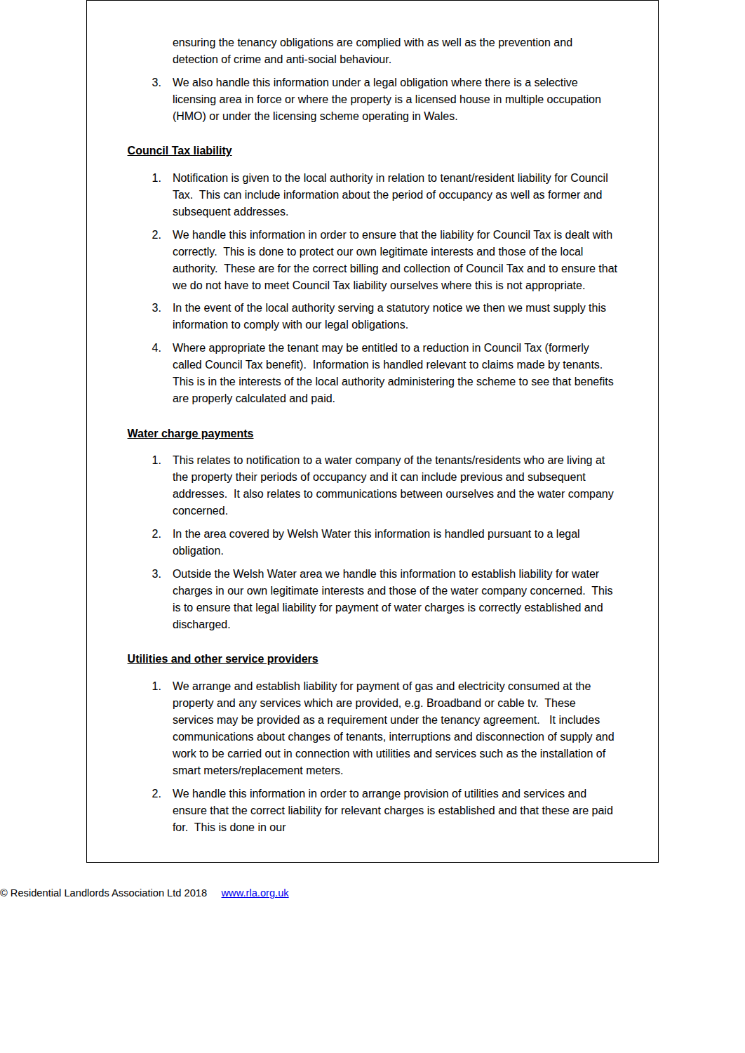ensuring the tenancy obligations are complied with as well as the prevention and detection of crime and anti-social behaviour.
We also handle this information under a legal obligation where there is a selective licensing area in force or where the property is a licensed house in multiple occupation (HMO) or under the licensing scheme operating in Wales.
Council Tax liability
Notification is given to the local authority in relation to tenant/resident liability for Council Tax. This can include information about the period of occupancy as well as former and subsequent addresses.
We handle this information in order to ensure that the liability for Council Tax is dealt with correctly. This is done to protect our own legitimate interests and those of the local authority. These are for the correct billing and collection of Council Tax and to ensure that we do not have to meet Council Tax liability ourselves where this is not appropriate.
In the event of the local authority serving a statutory notice we then we must supply this information to comply with our legal obligations.
Where appropriate the tenant may be entitled to a reduction in Council Tax (formerly called Council Tax benefit). Information is handled relevant to claims made by tenants. This is in the interests of the local authority administering the scheme to see that benefits are properly calculated and paid.
Water charge payments
This relates to notification to a water company of the tenants/residents who are living at the property their periods of occupancy and it can include previous and subsequent addresses. It also relates to communications between ourselves and the water company concerned.
In the area covered by Welsh Water this information is handled pursuant to a legal obligation.
Outside the Welsh Water area we handle this information to establish liability for water charges in our own legitimate interests and those of the water company concerned. This is to ensure that legal liability for payment of water charges is correctly established and discharged.
Utilities and other service providers
We arrange and establish liability for payment of gas and electricity consumed at the property and any services which are provided, e.g. Broadband or cable tv. These services may be provided as a requirement under the tenancy agreement. It includes communications about changes of tenants, interruptions and disconnection of supply and work to be carried out in connection with utilities and services such as the installation of smart meters/replacement meters.
We handle this information in order to arrange provision of utilities and services and ensure that the correct liability for relevant charges is established and that these are paid for. This is done in our
© Residential Landlords Association Ltd 2018 www.rla.org.uk